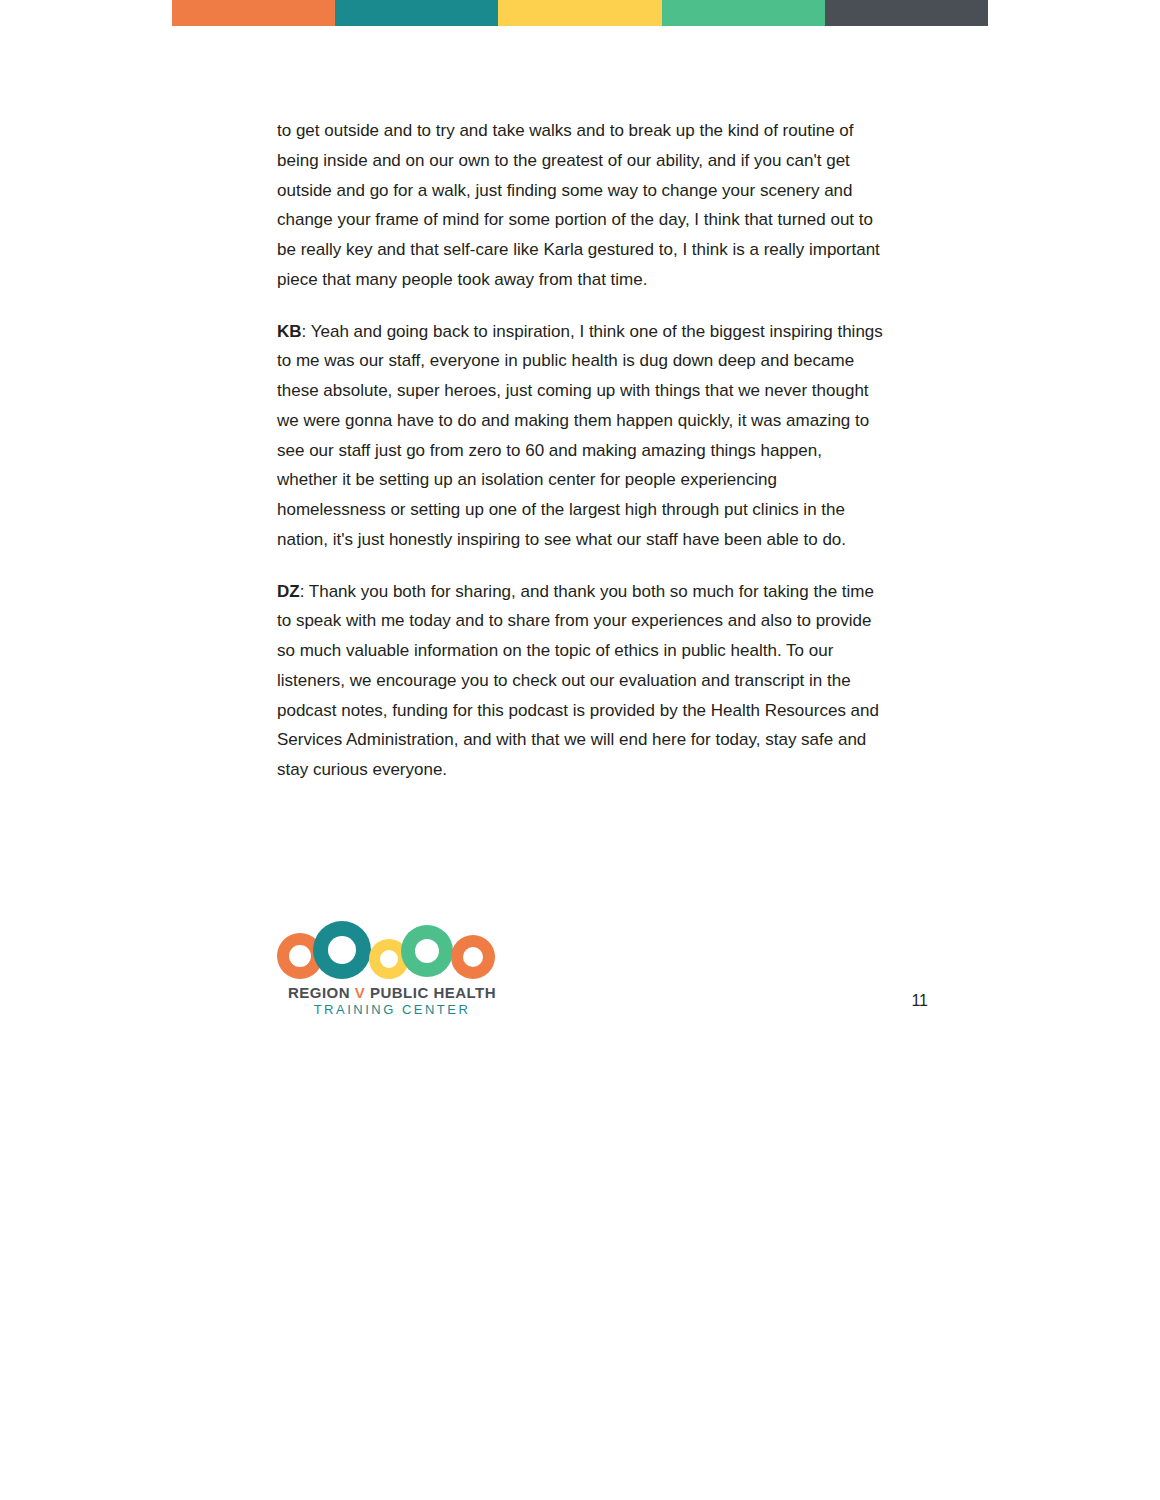to get outside and to try and take walks and to break up the kind of routine of being inside and on our own to the greatest of our ability, and if you can't get outside and go for a walk, just finding some way to change your scenery and change your frame of mind for some portion of the day, I think that turned out to be really key and that self-care like Karla gestured to, I think is a really important piece that many people took away from that time.
KB: Yeah and going back to inspiration, I think one of the biggest inspiring things to me was our staff, everyone in public health is dug down deep and became these absolute, super heroes, just coming up with things that we never thought we were gonna have to do and making them happen quickly, it was amazing to see our staff just go from zero to 60 and making amazing things happen, whether it be setting up an isolation center for people experiencing homelessness or setting up one of the largest high through put clinics in the nation, it's just honestly inspiring to see what our staff have been able to do.
DZ: Thank you both for sharing, and thank you both so much for taking the time to speak with me today and to share from your experiences and also to provide so much valuable information on the topic of ethics in public health. To our listeners, we encourage you to check out our evaluation and transcript in the podcast notes, funding for this podcast is provided by the Health Resources and Services Administration, and with that we will end here for today, stay safe and stay curious everyone.
REGION V PUBLIC HEALTH
TRAINING CENTER
11